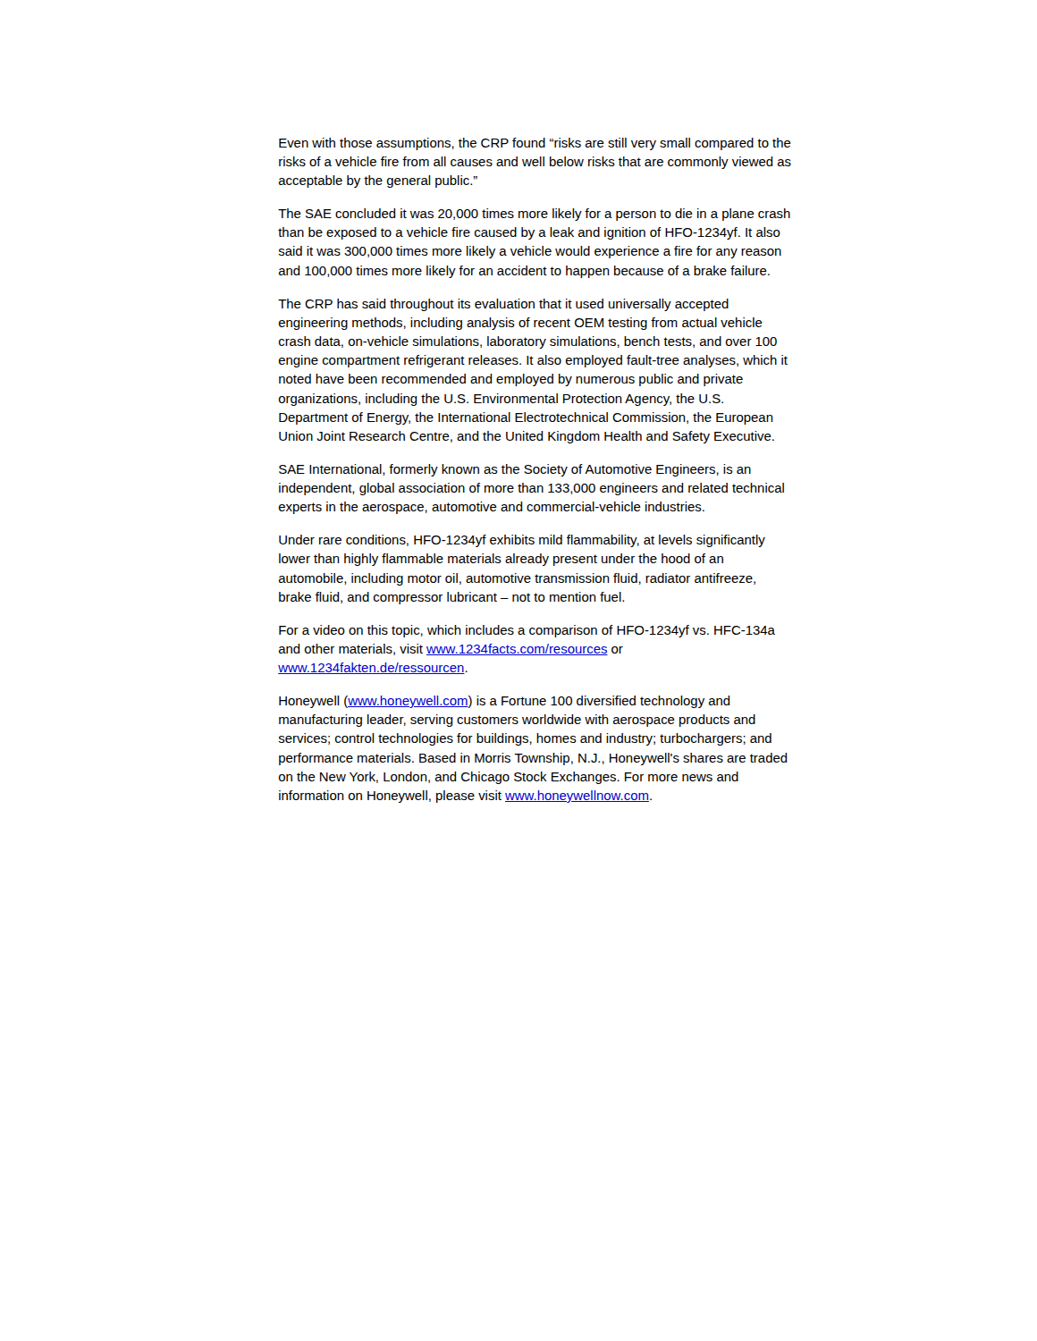Even with those assumptions, the CRP found “risks are still very small compared to the risks of a vehicle fire from all causes and well below risks that are commonly viewed as acceptable by the general public.”
The SAE concluded it was 20,000 times more likely for a person to die in a plane crash than be exposed to a vehicle fire caused by a leak and ignition of HFO-1234yf. It also said it was 300,000 times more likely a vehicle would experience a fire for any reason and 100,000 times more likely for an accident to happen because of a brake failure.
The CRP has said throughout its evaluation that it used universally accepted engineering methods, including analysis of recent OEM testing from actual vehicle crash data, on-vehicle simulations, laboratory simulations, bench tests, and over 100 engine compartment refrigerant releases. It also employed fault-tree analyses, which it noted have been recommended and employed by numerous public and private organizations, including the U.S. Environmental Protection Agency, the U.S. Department of Energy, the International Electrotechnical Commission, the European Union Joint Research Centre, and the United Kingdom Health and Safety Executive.
SAE International, formerly known as the Society of Automotive Engineers, is an independent, global association of more than 133,000 engineers and related technical experts in the aerospace, automotive and commercial-vehicle industries.
Under rare conditions, HFO-1234yf exhibits mild flammability, at levels significantly lower than highly flammable materials already present under the hood of an automobile, including motor oil, automotive transmission fluid, radiator antifreeze, brake fluid, and compressor lubricant – not to mention fuel.
For a video on this topic, which includes a comparison of HFO-1234yf vs. HFC-134a and other materials, visit www.1234facts.com/resources or www.1234fakten.de/ressourcen.
Honeywell (www.honeywell.com) is a Fortune 100 diversified technology and manufacturing leader, serving customers worldwide with aerospace products and services; control technologies for buildings, homes and industry; turbochargers; and performance materials. Based in Morris Township, N.J., Honeywell's shares are traded on the New York, London, and Chicago Stock Exchanges. For more news and information on Honeywell, please visit www.honeywellnow.com.